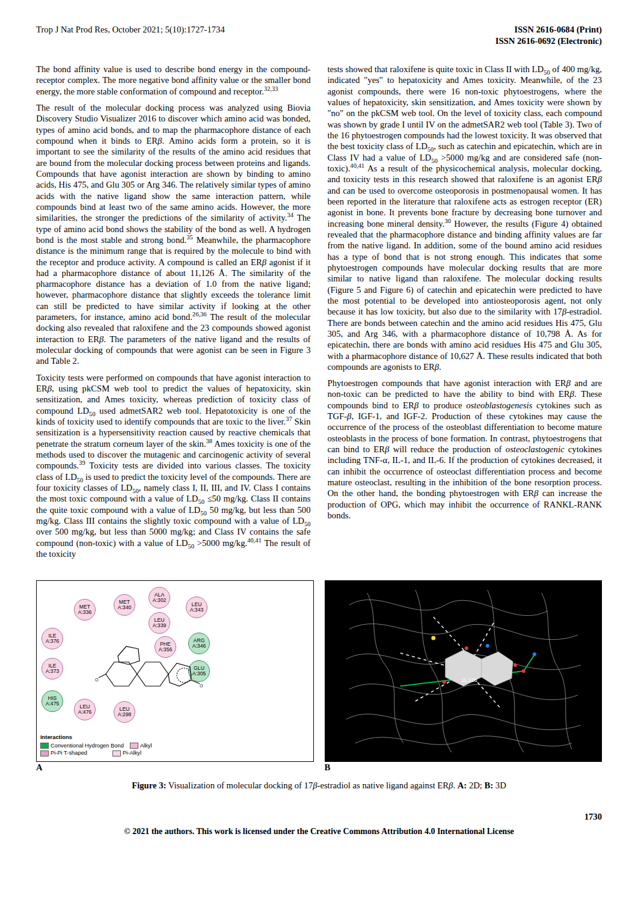Trop J Nat Prod Res, October 2021; 5(10):1727-1734
ISSN 2616-0684 (Print)
ISSN 2616-0692 (Electronic)
The bond affinity value is used to describe bond energy in the compound-receptor complex. The more negative bond affinity value or the smaller bond energy, the more stable conformation of compound and receptor.32,33
The result of the molecular docking process was analyzed using Biovia Discovery Studio Visualizer 2016 to discover which amino acid was bonded, types of amino acid bonds, and to map the pharmacophore distance of each compound when it binds to ERβ. Amino acids form a protein, so it is important to see the similarity of the results of the amino acid residues that are bound from the molecular docking process between proteins and ligands. Compounds that have agonist interaction are shown by binding to amino acids, His 475, and Glu 305 or Arg 346. The relatively similar types of amino acids with the native ligand show the same interaction pattern, while compounds bind at least two of the same amino acids. However, the more similarities, the stronger the predictions of the similarity of activity.34 The type of amino acid bond shows the stability of the bond as well. A hydrogen bond is the most stable and strong bond.35 Meanwhile, the pharmacophore distance is the minimum range that is required by the molecule to bind with the receptor and produce activity. A compound is called an ERβ agonist if it had a pharmacophore distance of about 11,126 Å. The similarity of the pharmacophore distance has a deviation of 1.0 from the native ligand; however, pharmacophore distance that slightly exceeds the tolerance limit can still be predicted to have similar activity if looking at the other parameters, for instance, amino acid bond.26,36 The result of the molecular docking also revealed that raloxifene and the 23 compounds showed agonist interaction to ERβ. The parameters of the native ligand and the results of molecular docking of compounds that were agonist can be seen in Figure 3 and Table 2.
Toxicity tests were performed on compounds that have agonist interaction to ERβ, using pkCSM web tool to predict the values of hepatoxicity, skin sensitization, and Ames toxicity, whereas prediction of toxicity class of compound LD50 used admetSAR2 web tool. Hepatotoxicity is one of the kinds of toxicity used to identify compounds that are toxic to the liver.37 Skin sensitization is a hypersensitivity reaction caused by reactive chemicals that penetrate the stratum corneum layer of the skin.38 Ames toxicity is one of the methods used to discover the mutagenic and carcinogenic activity of several compounds.39 Toxicity tests are divided into various classes. The toxicity class of LD50 is used to predict the toxicity level of the compounds. There are four toxicity classes of LD50, namely class I, II, III, and IV. Class I contains the most toxic compound with a value of LD50 ≤50 mg/kg. Class II contains the quite toxic compound with a value of LD50 50 mg/kg, but less than 500 mg/kg. Class III contains the slightly toxic compound with a value of LD50 over 500 mg/kg, but less than 5000 mg/kg; and Class IV contains the safe compound (non-toxic) with a value of LD50 >5000 mg/kg.40,41 The result of the toxicity
tests showed that raloxifene is quite toxic in Class II with LD50 of 400 mg/kg, indicated "yes" to hepatoxicity and Ames toxicity. Meanwhile, of the 23 agonist compounds, there were 16 non-toxic phytoestrogens, where the values of hepatoxicity, skin sensitization, and Ames toxicity were shown by "no" on the pkCSM web tool. On the level of toxicity class, each compound was shown by grade I until IV on the admetSAR2 web tool (Table 3). Two of the 16 phytoestrogen compounds had the lowest toxicity. It was observed that the best toxicity class of LD50, such as catechin and epicatechin, which are in Class IV had a value of LD50 >5000 mg/kg and are considered safe (non-toxic).40,41 As a result of the physicochemical analysis, molecular docking, and toxicity tests in this research showed that raloxifene is an agonist ERβ and can be used to overcome osteoporosis in postmenopausal women. It has been reported in the literature that raloxifene acts as estrogen receptor (ER) agonist in bone. It prevents bone fracture by decreasing bone turnover and increasing bone mineral density.30 However, the results (Figure 4) obtained revealed that the pharmacophore distance and binding affinity values are far from the native ligand. In addition, some of the bound amino acid residues has a type of bond that is not strong enough. This indicates that some phytoestrogen compounds have molecular docking results that are more similar to native ligand than raloxifene. The molecular docking results (Figure 5 and Figure 6) of catechin and epicatechin were predicted to have the most potential to be developed into antiosteoporosis agent, not only because it has low toxicity, but also due to the similarity with 17β-estradiol. There are bonds between catechin and the amino acid residues His 475, Glu 305, and Arg 346, with a pharmacophore distance of 10,798 Å. As for epicatechin, there are bonds with amino acid residues His 475 and Glu 305, with a pharmacophore distance of 10,627 Å. These results indicated that both compounds are agonists to ERβ.
Phytoestrogen compounds that have agonist interaction with ERβ and are non-toxic can be predicted to have the ability to bind with ERβ. These compounds bind to ERβ to produce osteoblastogenesis cytokines such as TGF-β, IGF-1, and IGF-2. Production of these cytokines may cause the occurrence of the process of the osteoblast differentiation to become mature osteoblasts in the process of bone formation. In contrast, phytoestrogens that can bind to ERβ will reduce the production of osteoclastogenic cytokines including TNF-α, IL-1, and IL-6. If the production of cytokines decreased, it can inhibit the occurrence of osteoclast differentiation process and become mature osteoclast, resulting in the inhibition of the bone resorption process. On the other hand, the bonding phytoestrogen with ERβ can increase the production of OPG, which may inhibit the occurrence of RANKL-RANK bonds.
ILE
A:376
ILE
A:373
HIS
A:475
MET
A:336
LEU
A:476
MET
A:340
LEU
A:298
ALA
A:302
LEU
A:339
PHE
A:356
LEU
A:343
ARG
A:346
GLU
A:305
O O
Interactions
Conventional Hydrogen Bond Alkyl
Pi-Pi T-shaped Pi-Alkyl
A
11.126
B
Figure 3: Visualization of molecular docking of 17β-estradiol as native ligand against ERβ. A: 2D; B: 3D
1730
© 2021 the authors. This work is licensed under the Creative Commons Attribution 4.0 International License